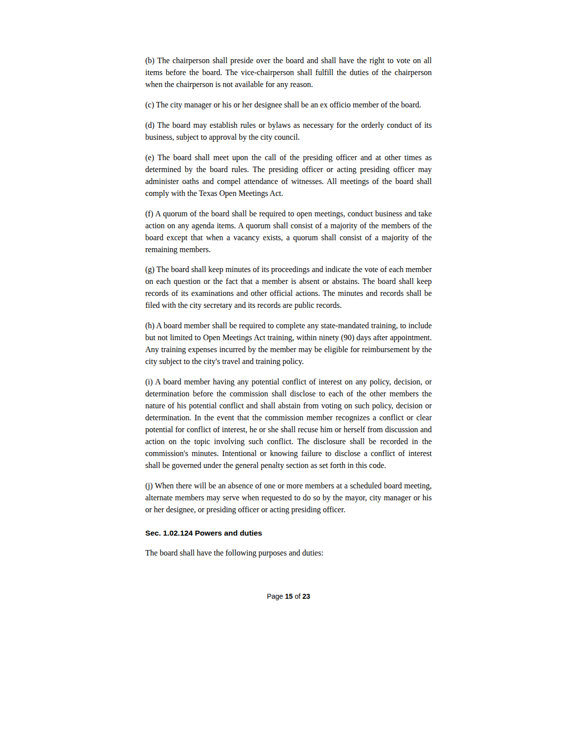(b) The chairperson shall preside over the board and shall have the right to vote on all items before the board. The vice-chairperson shall fulfill the duties of the chairperson when the chairperson is not available for any reason.
(c) The city manager or his or her designee shall be an ex officio member of the board.
(d) The board may establish rules or bylaws as necessary for the orderly conduct of its business, subject to approval by the city council.
(e) The board shall meet upon the call of the presiding officer and at other times as determined by the board rules. The presiding officer or acting presiding officer may administer oaths and compel attendance of witnesses. All meetings of the board shall comply with the Texas Open Meetings Act.
(f) A quorum of the board shall be required to open meetings, conduct business and take action on any agenda items. A quorum shall consist of a majority of the members of the board except that when a vacancy exists, a quorum shall consist of a majority of the remaining members.
(g) The board shall keep minutes of its proceedings and indicate the vote of each member on each question or the fact that a member is absent or abstains. The board shall keep records of its examinations and other official actions. The minutes and records shall be filed with the city secretary and its records are public records.
(h) A board member shall be required to complete any state-mandated training, to include but not limited to Open Meetings Act training, within ninety (90) days after appointment. Any training expenses incurred by the member may be eligible for reimbursement by the city subject to the city's travel and training policy.
(i) A board member having any potential conflict of interest on any policy, decision, or determination before the commission shall disclose to each of the other members the nature of his potential conflict and shall abstain from voting on such policy, decision or determination. In the event that the commission member recognizes a conflict or clear potential for conflict of interest, he or she shall recuse him or herself from discussion and action on the topic involving such conflict. The disclosure shall be recorded in the commission's minutes. Intentional or knowing failure to disclose a conflict of interest shall be governed under the general penalty section as set forth in this code.
(j) When there will be an absence of one or more members at a scheduled board meeting, alternate members may serve when requested to do so by the mayor, city manager or his or her designee, or presiding officer or acting presiding officer.
Sec. 1.02.124 Powers and duties
The board shall have the following purposes and duties:
Page 15 of 23